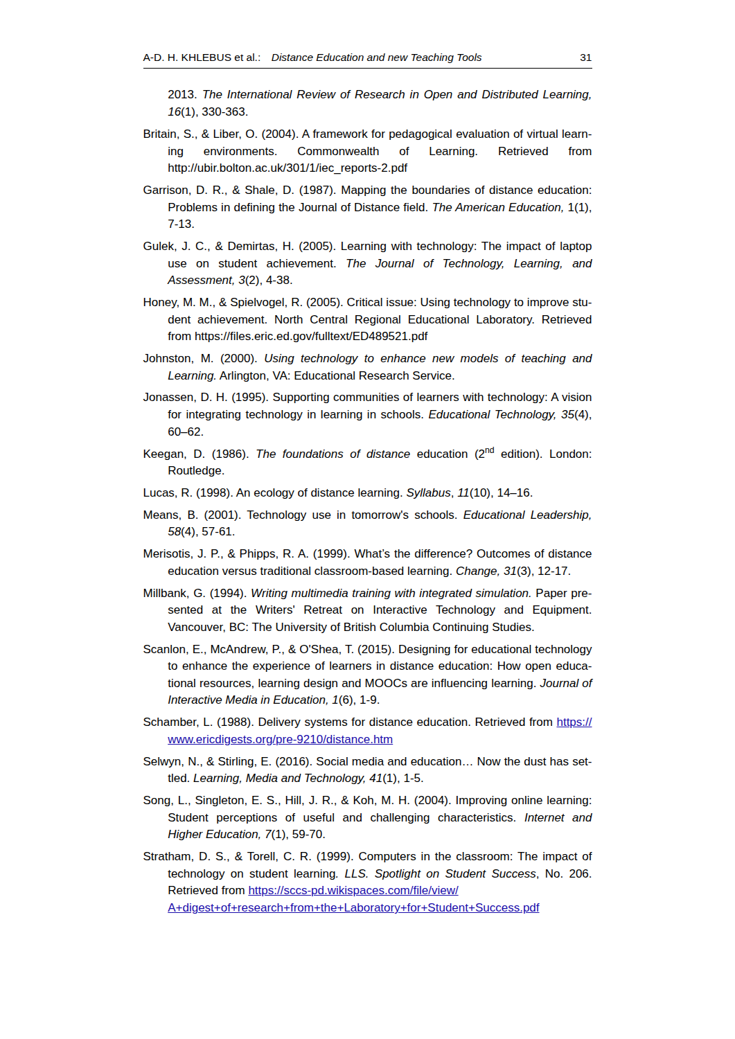A-D. H. KHLEBUS et al.: Distance Education and new Teaching Tools 31
2013. The International Review of Research in Open and Distributed Learning, 16(1), 330-363.
Britain, S., & Liber, O. (2004). A framework for pedagogical evaluation of virtual learning environments. Commonwealth of Learning. Retrieved from http://ubir.bolton.ac.uk/301/1/iec_reports-2.pdf
Garrison, D. R., & Shale, D. (1987). Mapping the boundaries of distance education: Problems in defining the Journal of Distance field. The American Education, 1(1), 7-13.
Gulek, J. C., & Demirtas, H. (2005). Learning with technology: The impact of laptop use on student achievement. The Journal of Technology, Learning, and Assessment, 3(2), 4-38.
Honey, M. M., & Spielvogel, R. (2005). Critical issue: Using technology to improve student achievement. North Central Regional Educational Laboratory. Retrieved from https://files.eric.ed.gov/fulltext/ED489521.pdf
Johnston, M. (2000). Using technology to enhance new models of teaching and Learning. Arlington, VA: Educational Research Service.
Jonassen, D. H. (1995). Supporting communities of learners with technology: A vision for integrating technology in learning in schools. Educational Technology, 35(4), 60–62.
Keegan, D. (1986). The foundations of distance education (2nd edition). London: Routledge.
Lucas, R. (1998). An ecology of distance learning. Syllabus, 11(10), 14–16.
Means, B. (2001). Technology use in tomorrow's schools. Educational Leadership, 58(4), 57-61.
Merisotis, J. P., & Phipps, R. A. (1999). What’s the difference? Outcomes of distance education versus traditional classroom-based learning. Change, 31(3), 12-17.
Millbank, G. (1994). Writing multimedia training with integrated simulation. Paper presented at the Writers' Retreat on Interactive Technology and Equipment. Vancouver, BC: The University of British Columbia Continuing Studies.
Scanlon, E., McAndrew, P., & O'Shea, T. (2015). Designing for educational technology to enhance the experience of learners in distance education: How open educational resources, learning design and MOOCs are influencing learning. Journal of Interactive Media in Education, 1(6), 1-9.
Schamber, L. (1988). Delivery systems for distance education. Retrieved from https://www.ericdigests.org/pre-9210/distance.htm
Selwyn, N., & Stirling, E. (2016). Social media and education… Now the dust has settled. Learning, Media and Technology, 41(1), 1-5.
Song, L., Singleton, E. S., Hill, J. R., & Koh, M. H. (2004). Improving online learning: Student perceptions of useful and challenging characteristics. Internet and Higher Education, 7(1), 59-70.
Stratham, D. S., & Torell, C. R. (1999). Computers in the classroom: The impact of technology on student learning. LLS. Spotlight on Student Success, No. 206. Retrieved from https://sccs-pd.wikispaces.com/file/view/
A+digest+of+research+from+the+Laboratory+for+Student+Success.pdf